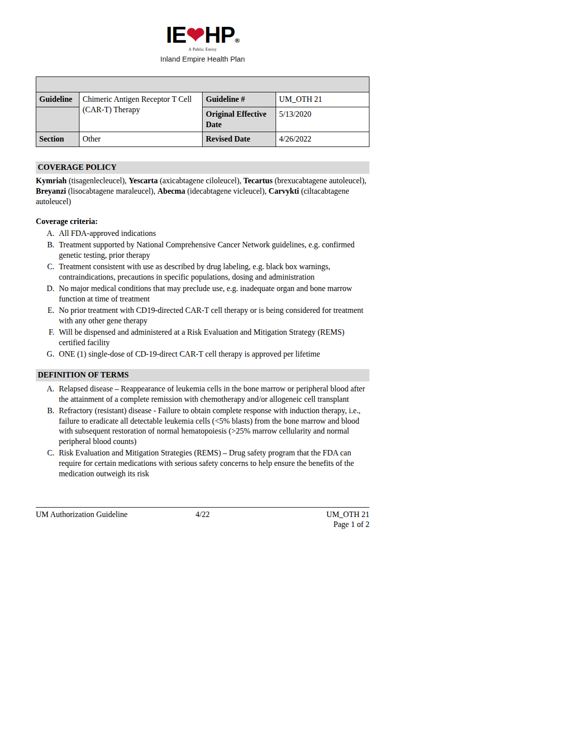IE❤HP®
A Public Entity
Inland Empire Health Plan
| Guideline | Chimeric Antigen Receptor T Cell (CAR-T) Therapy | Guideline # | UM_OTH 21 |
| | Original Effective Date | 5/13/2020 |
| Section | Other | Revised Date | 4/26/2022 |
COVERAGE POLICY
Kymriah (tisagenlecleucel), Yescarta (axicabtagene ciloleucel), Tecartus (brexucabtagene autoleucel), Breyanzi (lisocabtagene maraleucel), Abecma (idecabtagene vicleucel), Carvykti (ciltacabtagene autoleucel)
Coverage criteria:
All FDA-approved indications
Treatment supported by National Comprehensive Cancer Network guidelines, e.g. confirmed genetic testing, prior therapy
Treatment consistent with use as described by drug labeling, e.g. black box warnings, contraindications, precautions in specific populations, dosing and administration
No major medical conditions that may preclude use, e.g. inadequate organ and bone marrow function at time of treatment
No prior treatment with CD19-directed CAR-T cell therapy or is being considered for treatment with any other gene therapy
Will be dispensed and administered at a Risk Evaluation and Mitigation Strategy (REMS) certified facility
ONE (1) single-dose of CD-19-direct CAR-T cell therapy is approved per lifetime
DEFINITION OF TERMS
Relapsed disease – Reappearance of leukemia cells in the bone marrow or peripheral blood after the attainment of a complete remission with chemotherapy and/or allogeneic cell transplant
Refractory (resistant) disease - Failure to obtain complete response with induction therapy, i.e., failure to eradicate all detectable leukemia cells (<5% blasts) from the bone marrow and blood with subsequent restoration of normal hematopoiesis (>25% marrow cellularity and normal peripheral blood counts)
Risk Evaluation and Mitigation Strategies (REMS) – Drug safety program that the FDA can require for certain medications with serious safety concerns to help ensure the benefits of the medication outweigh its risk
UM Authorization Guideline 4/22 UM_OTH 21
Page 1 of 2